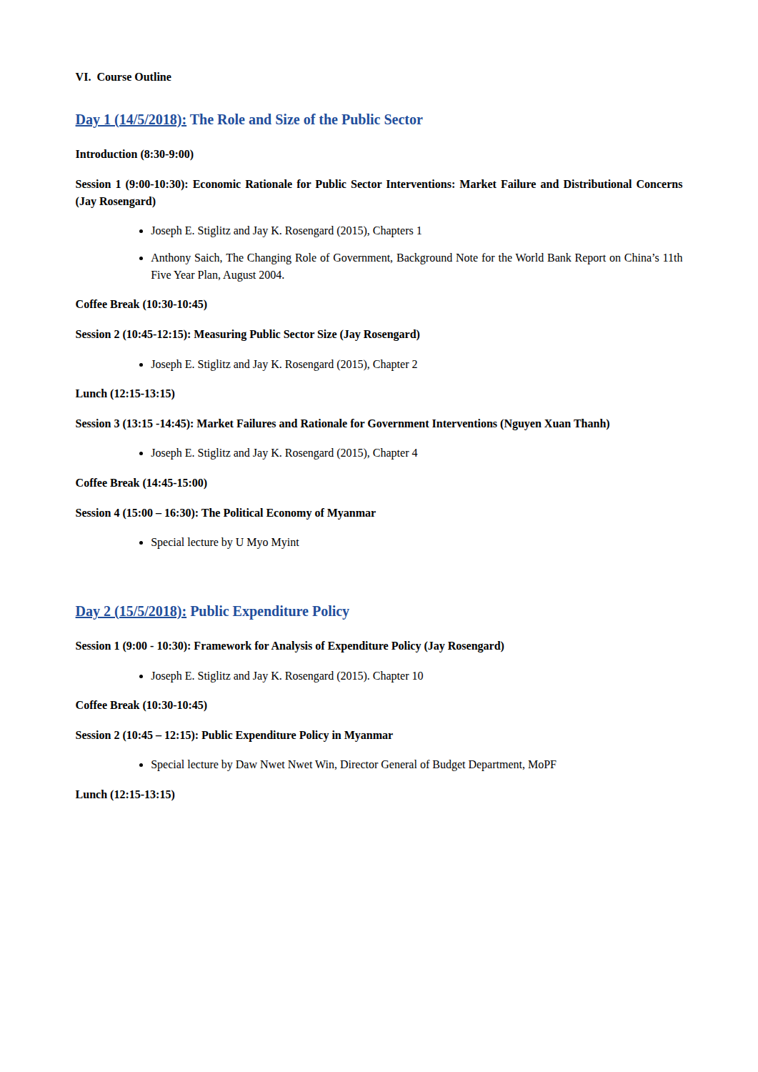VI. Course Outline
Day 1 (14/5/2018): The Role and Size of the Public Sector
Introduction (8:30-9:00)
Session 1 (9:00-10:30): Economic Rationale for Public Sector Interventions: Market Failure and Distributional Concerns (Jay Rosengard)
Joseph E. Stiglitz and Jay K. Rosengard (2015), Chapters 1
Anthony Saich, The Changing Role of Government, Background Note for the World Bank Report on China’s 11th Five Year Plan, August 2004.
Coffee Break (10:30-10:45)
Session 2 (10:45-12:15): Measuring Public Sector Size (Jay Rosengard)
Joseph E. Stiglitz and Jay K. Rosengard (2015), Chapter 2
Lunch (12:15-13:15)
Session 3 (13:15 -14:45): Market Failures and Rationale for Government Interventions (Nguyen Xuan Thanh)
Joseph E. Stiglitz and Jay K. Rosengard (2015), Chapter 4
Coffee Break (14:45-15:00)
Session 4 (15:00 – 16:30): The Political Economy of Myanmar
Special lecture by U Myo Myint
Day 2 (15/5/2018): Public Expenditure Policy
Session 1 (9:00 - 10:30): Framework for Analysis of Expenditure Policy (Jay Rosengard)
Joseph E. Stiglitz and Jay K. Rosengard (2015). Chapter 10
Coffee Break (10:30-10:45)
Session 2 (10:45 – 12:15): Public Expenditure Policy in Myanmar
Special lecture by Daw Nwet Nwet Win, Director General of Budget Department, MoPF
Lunch (12:15-13:15)